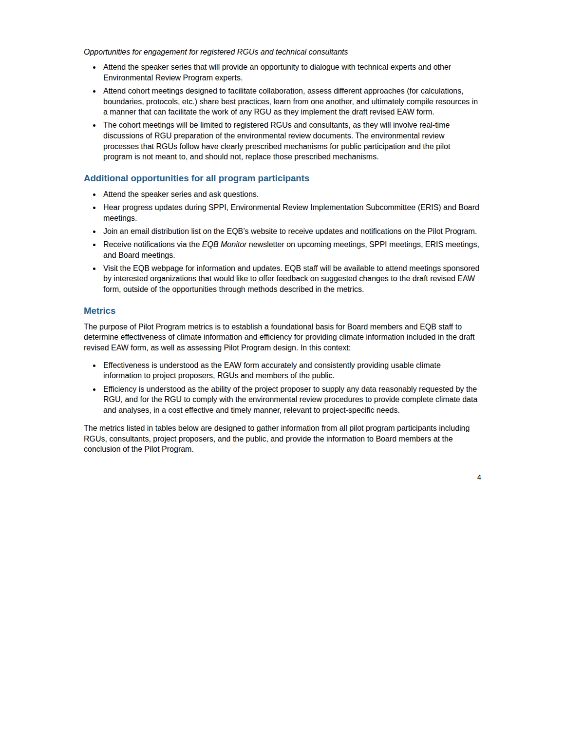Opportunities for engagement for registered RGUs and technical consultants
Attend the speaker series that will provide an opportunity to dialogue with technical experts and other Environmental Review Program experts.
Attend cohort meetings designed to facilitate collaboration, assess different approaches (for calculations, boundaries, protocols, etc.) share best practices, learn from one another, and ultimately compile resources in a manner that can facilitate the work of any RGU as they implement the draft revised EAW form.
The cohort meetings will be limited to registered RGUs and consultants, as they will involve real-time discussions of RGU preparation of the environmental review documents. The environmental review processes that RGUs follow have clearly prescribed mechanisms for public participation and the pilot program is not meant to, and should not, replace those prescribed mechanisms.
Additional opportunities for all program participants
Attend the speaker series and ask questions.
Hear progress updates during SPPI, Environmental Review Implementation Subcommittee (ERIS) and Board meetings.
Join an email distribution list on the EQB’s website to receive updates and notifications on the Pilot Program.
Receive notifications via the EQB Monitor newsletter on upcoming meetings, SPPI meetings, ERIS meetings, and Board meetings.
Visit the EQB webpage for information and updates. EQB staff will be available to attend meetings sponsored by interested organizations that would like to offer feedback on suggested changes to the draft revised EAW form, outside of the opportunities through methods described in the metrics.
Metrics
The purpose of Pilot Program metrics is to establish a foundational basis for Board members and EQB staff to determine effectiveness of climate information and efficiency for providing climate information included in the draft revised EAW form, as well as assessing Pilot Program design. In this context:
Effectiveness is understood as the EAW form accurately and consistently providing usable climate information to project proposers, RGUs and members of the public.
Efficiency is understood as the ability of the project proposer to supply any data reasonably requested by the RGU, and for the RGU to comply with the environmental review procedures to provide complete climate data and analyses, in a cost effective and timely manner, relevant to project-specific needs.
The metrics listed in tables below are designed to gather information from all pilot program participants including RGUs, consultants, project proposers, and the public, and provide the information to Board members at the conclusion of the Pilot Program.
4